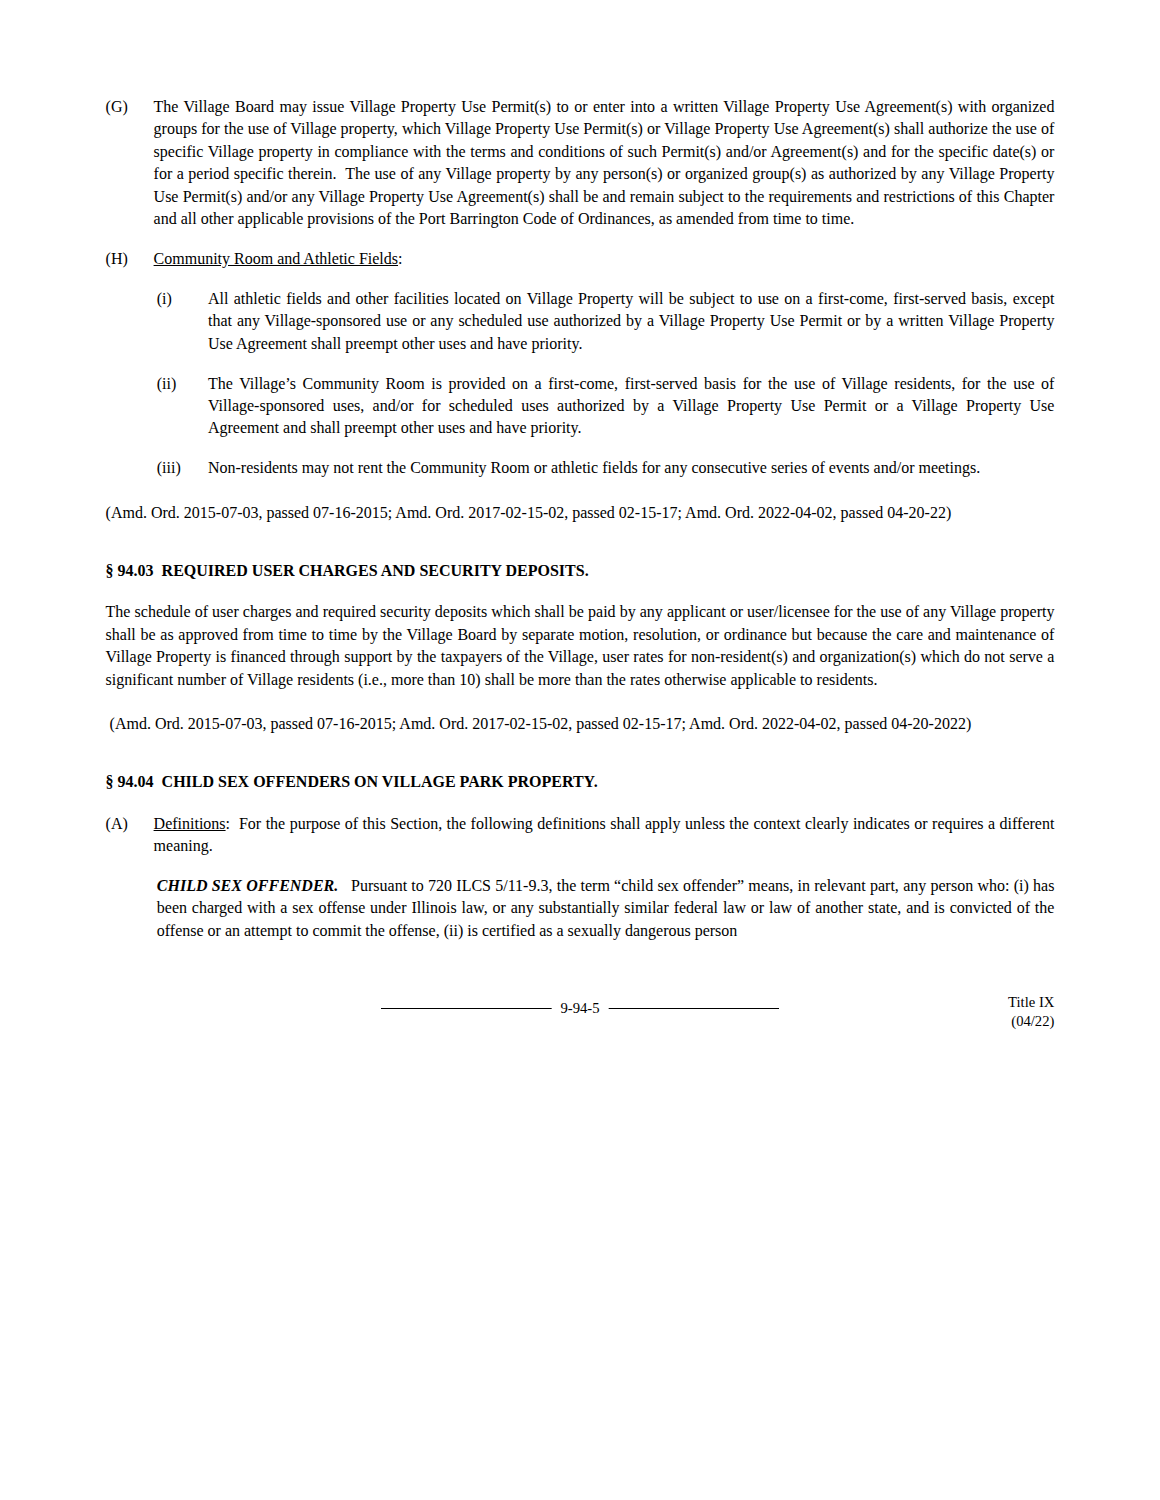(G)
The Village Board may issue Village Property Use Permit(s) to or enter into a written Village Property Use Agreement(s) with organized groups for the use of Village property, which Village Property Use Permit(s) or Village Property Use Agreement(s) shall authorize the use of specific Village property in compliance with the terms and conditions of such Permit(s) and/or Agreement(s) and for the specific date(s) or for a period specific therein. The use of any Village property by any person(s) or organized group(s) as authorized by any Village Property Use Permit(s) and/or any Village Property Use Agreement(s) shall be and remain subject to the requirements and restrictions of this Chapter and all other applicable provisions of the Port Barrington Code of Ordinances, as amended from time to time.
(H)
Community Room and Athletic Fields:
(i)
All athletic fields and other facilities located on Village Property will be subject to use on a first-come, first-served basis, except that any Village-sponsored use or any scheduled use authorized by a Village Property Use Permit or by a written Village Property Use Agreement shall preempt other uses and have priority.
(ii)
The Village’s Community Room is provided on a first-come, first-served basis for the use of Village residents, for the use of Village-sponsored uses, and/or for scheduled uses authorized by a Village Property Use Permit or a Village Property Use Agreement and shall preempt other uses and have priority.
(iii)
Non-residents may not rent the Community Room or athletic fields for any consecutive series of events and/or meetings.
(Amd. Ord. 2015-07-03, passed 07-16-2015; Amd. Ord. 2017-02-15-02, passed 02-15-17; Amd. Ord. 2022-04-02, passed 04-20-22)
§ 94.03 REQUIRED USER CHARGES AND SECURITY DEPOSITS.
The schedule of user charges and required security deposits which shall be paid by any applicant or user/licensee for the use of any Village property shall be as approved from time to time by the Village Board by separate motion, resolution, or ordinance but because the care and maintenance of Village Property is financed through support by the taxpayers of the Village, user rates for non-resident(s) and organization(s) which do not serve a significant number of Village residents (i.e., more than 10) shall be more than the rates otherwise applicable to residents.
(Amd. Ord. 2015-07-03, passed 07-16-2015; Amd. Ord. 2017-02-15-02, passed 02-15-17; Amd. Ord. 2022-04-02, passed 04-20-2022)
§ 94.04 CHILD SEX OFFENDERS ON VILLAGE PARK PROPERTY.
(A)
Definitions: For the purpose of this Section, the following definitions shall apply unless the context clearly indicates or requires a different meaning.
CHILD SEX OFFENDER. Pursuant to 720 ILCS 5/11-9.3, the term “child sex offender” means, in relevant part, any person who: (i) has been charged with a sex offense under Illinois law, or any substantially similar federal law or law of another state, and is convicted of the offense or an attempt to commit the offense, (ii) is certified as a sexually dangerous person
9-94-5
Title IX
(04/22)